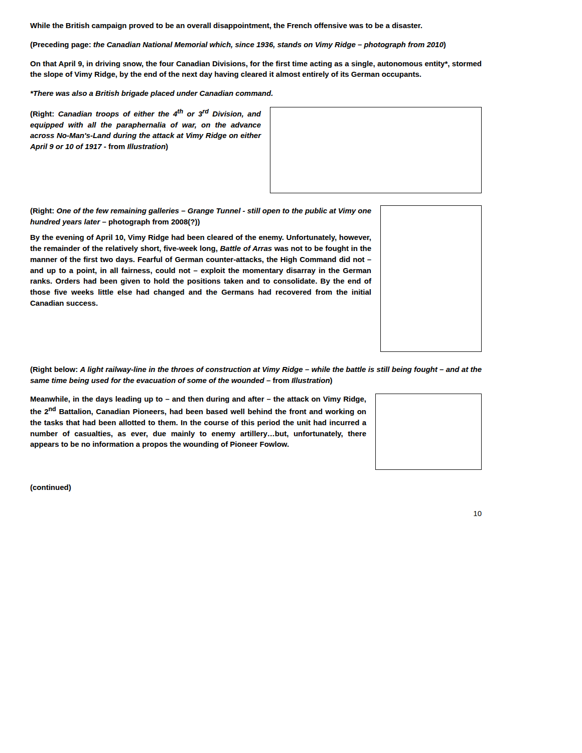While the British campaign proved to be an overall disappointment, the French offensive was to be a disaster.
(Preceding page: the Canadian National Memorial which, since 1936, stands on Vimy Ridge – photograph from 2010)
On that April 9, in driving snow, the four Canadian Divisions, for the first time acting as a single, autonomous entity*, stormed the slope of Vimy Ridge, by the end of the next day having cleared it almost entirely of its German occupants.
*There was also a British brigade placed under Canadian command.
(Right: Canadian troops of either the 4th or 3rd Division, and equipped with all the paraphernalia of war, on the advance across No-Man's-Land during the attack at Vimy Ridge on either April 9 or 10 of 1917 - from Illustration)
(Right: One of the few remaining galleries – Grange Tunnel - still open to the public at Vimy one hundred years later – photograph from 2008(?))
By the evening of April 10, Vimy Ridge had been cleared of the enemy. Unfortunately, however, the remainder of the relatively short, five-week long, Battle of Arras was not to be fought in the manner of the first two days. Fearful of German counter-attacks, the High Command did not – and up to a point, in all fairness, could not – exploit the momentary disarray in the German ranks. Orders had been given to hold the positions taken and to consolidate. By the end of those five weeks little else had changed and the Germans had recovered from the initial Canadian success.
(Right below: A light railway-line in the throes of construction at Vimy Ridge – while the battle is still being fought – and at the same time being used for the evacuation of some of the wounded – from Illustration)
Meanwhile, in the days leading up to – and then during and after – the attack on Vimy Ridge, the 2nd Battalion, Canadian Pioneers, had been based well behind the front and working on the tasks that had been allotted to them. In the course of this period the unit had incurred a number of casualties, as ever, due mainly to enemy artillery…but, unfortunately, there appears to be no information a propos the wounding of Pioneer Fowlow.
(continued)
10